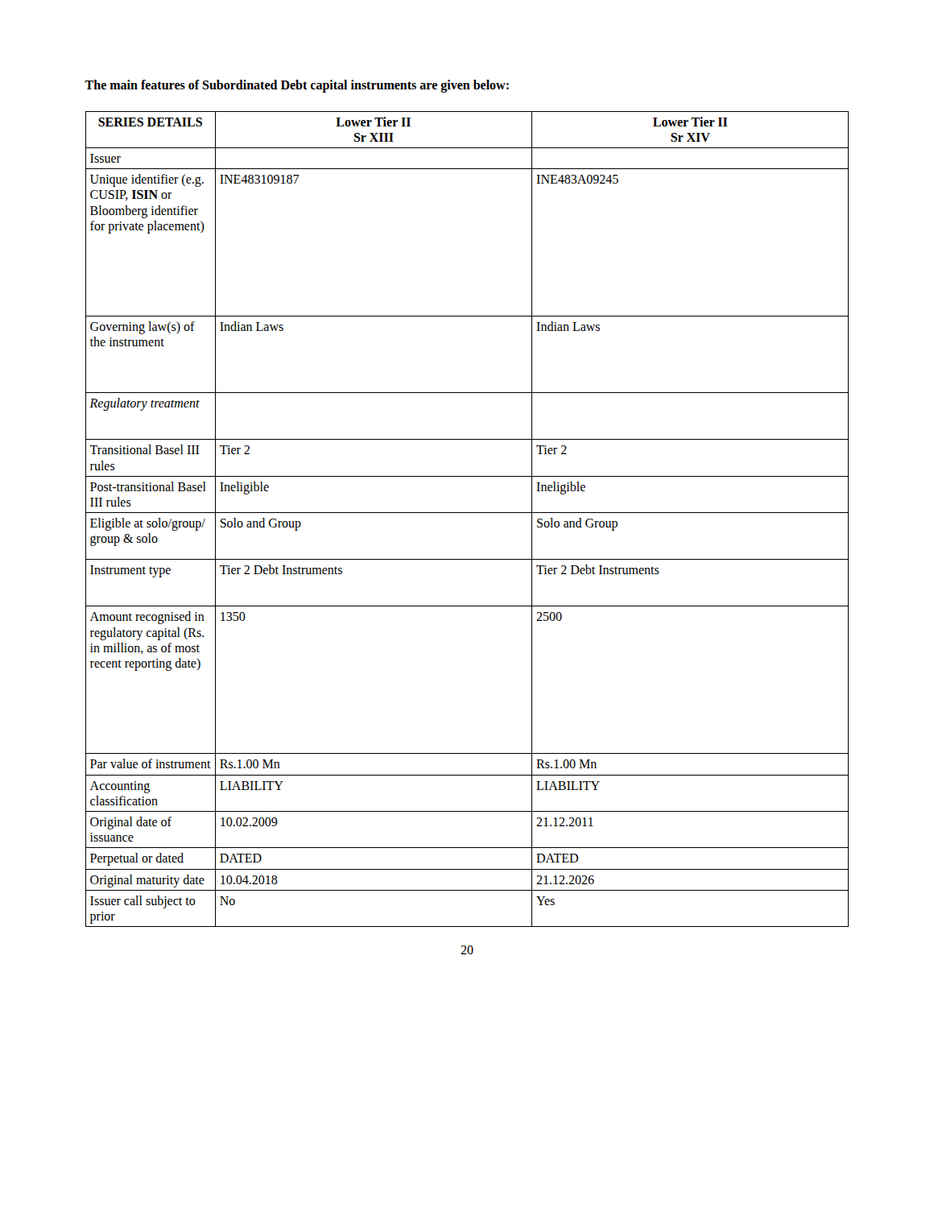The main features of Subordinated Debt capital instruments are given below:
| SERIES DETAILS | Lower Tier II Sr XIII | Lower Tier II Sr XIV |
| --- | --- | --- |
| Issuer | | |
| Unique identifier (e.g. CUSIP, ISIN or Bloomberg identifier for private placement) | INE483109187 | INE483A09245 |
| Governing law(s) of the instrument | Indian Laws | Indian Laws |
| Regulatory treatment | | |
| Transitional Basel III rules | Tier 2 | Tier 2 |
| Post-transitional Basel III rules | Ineligible | Ineligible |
| Eligible at solo/group/ group & solo | Solo and Group | Solo and Group |
| Instrument type | Tier 2 Debt Instruments | Tier 2 Debt Instruments |
| Amount recognised in regulatory capital (Rs. in million, as of most recent reporting date) | 1350 | 2500 |
| Par value of instrument | Rs.1.00 Mn | Rs.1.00 Mn |
| Accounting classification | LIABILITY | LIABILITY |
| Original date of issuance | 10.02.2009 | 21.12.2011 |
| Perpetual or dated | DATED | DATED |
| Original maturity date | 10.04.2018 | 21.12.2026 |
| Issuer call subject to prior | No | Yes |
20